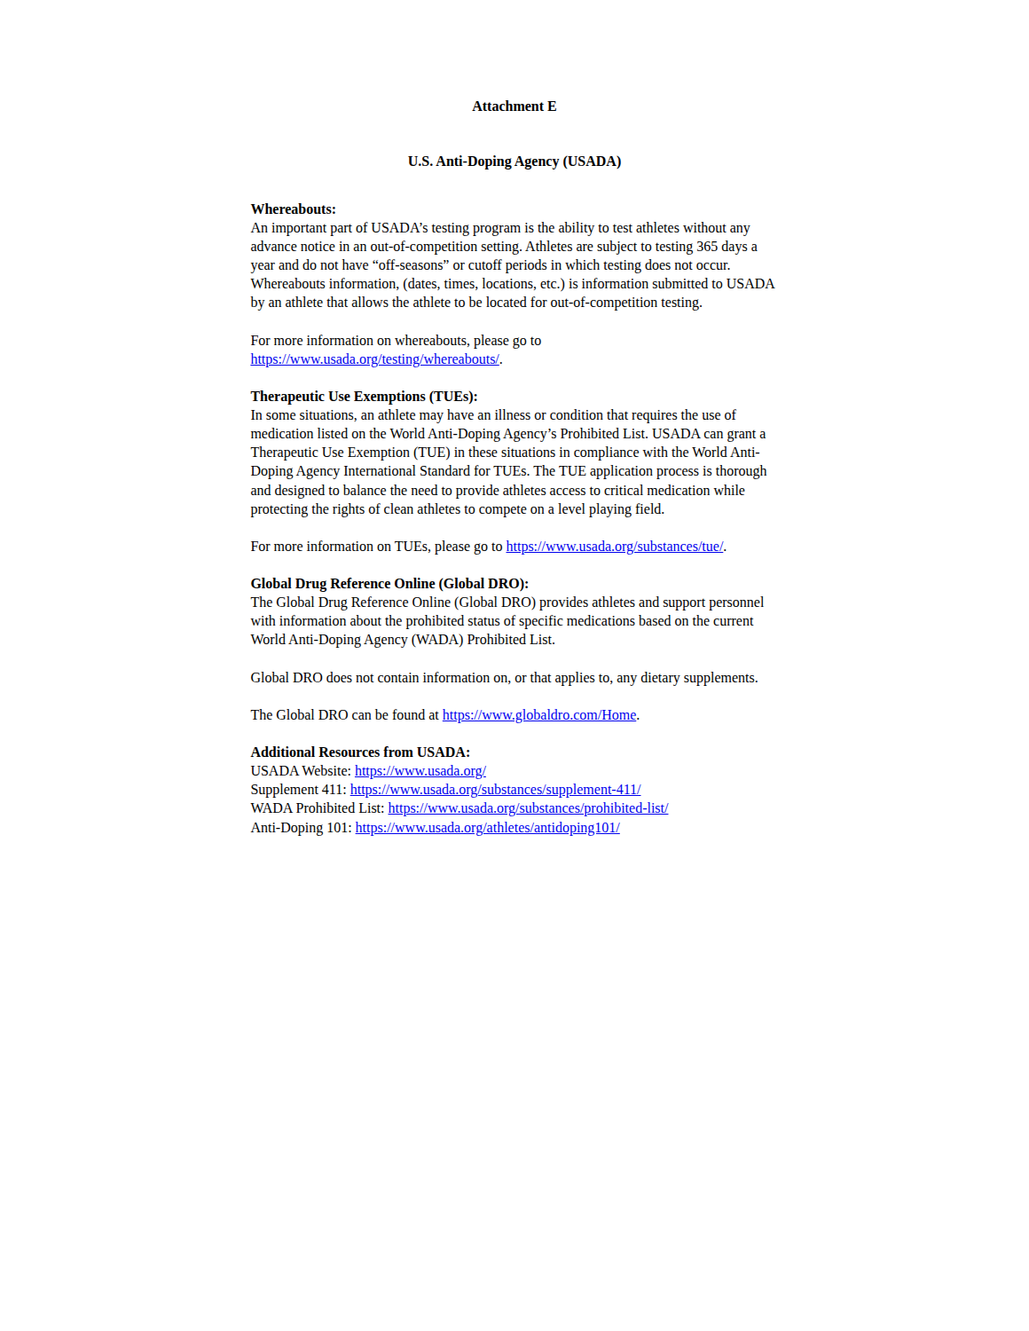Attachment E
U.S. Anti-Doping Agency (USADA)
Whereabouts:
An important part of USADA’s testing program is the ability to test athletes without any advance notice in an out-of-competition setting. Athletes are subject to testing 365 days a year and do not have “off-seasons” or cutoff periods in which testing does not occur. Whereabouts information, (dates, times, locations, etc.) is information submitted to USADA by an athlete that allows the athlete to be located for out-of-competition testing.
For more information on whereabouts, please go to https://www.usada.org/testing/whereabouts/.
Therapeutic Use Exemptions (TUEs):
In some situations, an athlete may have an illness or condition that requires the use of medication listed on the World Anti-Doping Agency’s Prohibited List. USADA can grant a Therapeutic Use Exemption (TUE) in these situations in compliance with the World Anti-Doping Agency International Standard for TUEs. The TUE application process is thorough and designed to balance the need to provide athletes access to critical medication while protecting the rights of clean athletes to compete on a level playing field.
For more information on TUEs, please go to https://www.usada.org/substances/tue/.
Global Drug Reference Online (Global DRO):
The Global Drug Reference Online (Global DRO) provides athletes and support personnel with information about the prohibited status of specific medications based on the current World Anti-Doping Agency (WADA) Prohibited List.
Global DRO does not contain information on, or that applies to, any dietary supplements.
The Global DRO can be found at https://www.globaldro.com/Home.
Additional Resources from USADA:
USADA Website: https://www.usada.org/
Supplement 411: https://www.usada.org/substances/supplement-411/
WADA Prohibited List: https://www.usada.org/substances/prohibited-list/
Anti-Doping 101: https://www.usada.org/athletes/antidoping101/